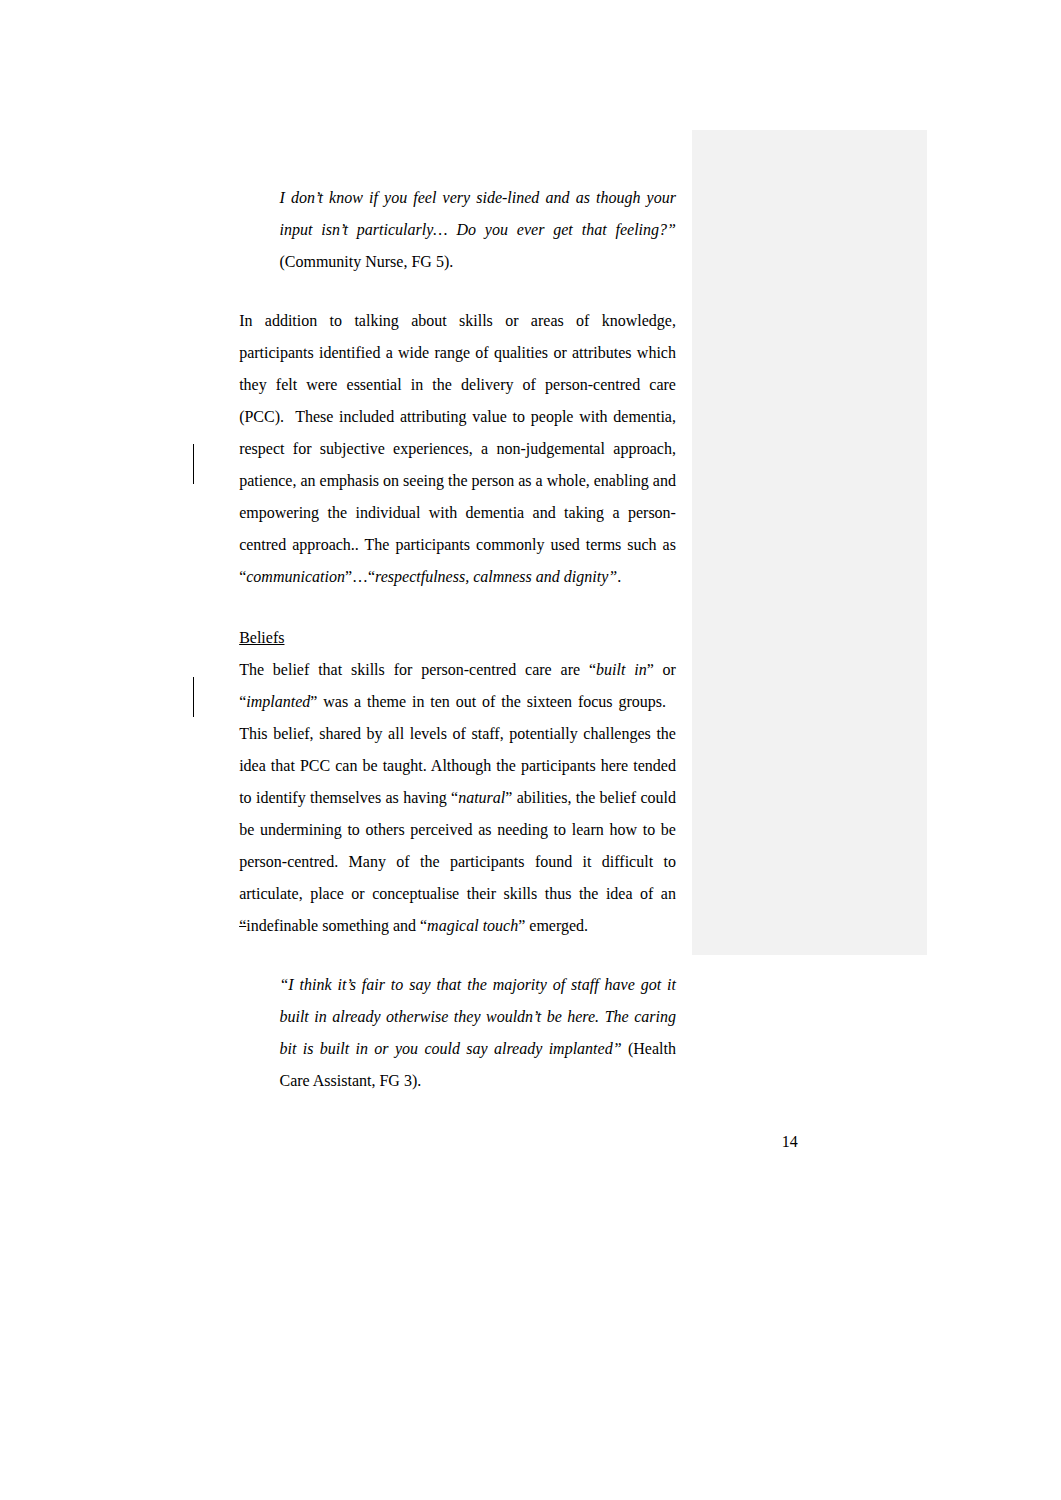I don’t know if you feel very side-lined and as though your input isn’t particularly… Do you ever get that feeling?” (Community Nurse, FG 5).
In addition to talking about skills or areas of knowledge, participants identified a wide range of qualities or attributes which they felt were essential in the delivery of person-centred care (PCC). These included attributing value to people with dementia, respect for subjective experiences, a non-judgemental approach, patience, an emphasis on seeing the person as a whole, enabling and empowering the individual with dementia and taking a person-centred approach.. The participants commonly used terms such as “communication”…“respectfulness, calmness and dignity”.
Beliefs
The belief that skills for person-centred care are “built in” or “implanted” was a theme in ten out of the sixteen focus groups. This belief, shared by all levels of staff, potentially challenges the idea that PCC can be taught. Although the participants here tended to identify themselves as having “natural” abilities, the belief could be undermining to others perceived as needing to learn how to be person-centred. Many of the participants found it difficult to articulate, place or conceptualise their skills thus the idea of an “indefinable something and “magical touch” emerged.
“I think it’s fair to say that the majority of staff have got it built in already otherwise they wouldn’t be here. The caring bit is built in or you could say already implanted” (Health Care Assistant, FG 3).
14